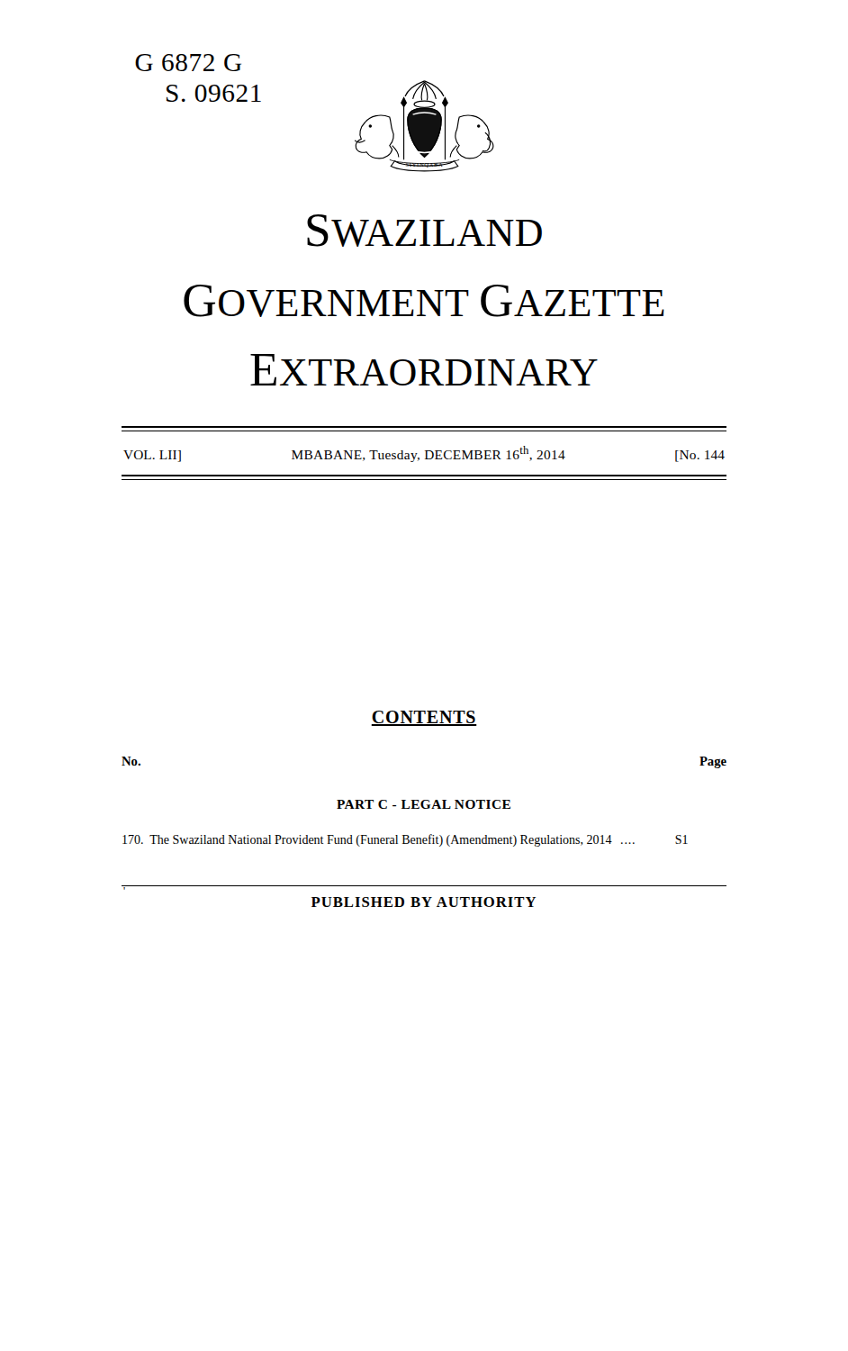G 6872 GS. 09621
SIYINQABA
SWAZILAND
GOVERNMENT GAZETTE
EXTRAORDINARY
VOL. LII] MBABANE, Tuesday, DECEMBER 16th, 2014 [No. 144
CONTENTS
No. Page
PART C - LEGAL NOTICE
170. The Swaziland National Provident Fund (Funeral Benefit) (Amendment) Regulations, 2014 .... S1
PUBLISHED BY AUTHORITY
'